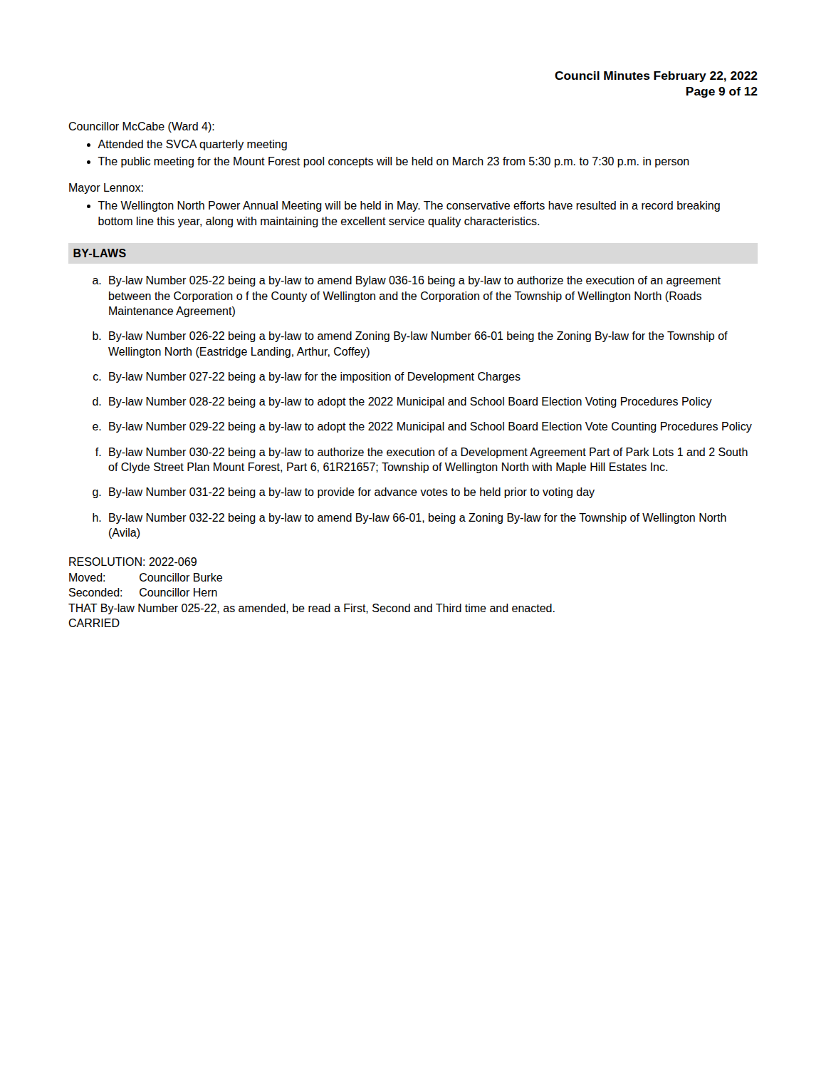Council Minutes February 22, 2022
Page 9 of 12
Councillor McCabe (Ward 4):
Attended the SVCA quarterly meeting
The public meeting for the Mount Forest pool concepts will be held on March 23 from 5:30 p.m. to 7:30 p.m. in person
Mayor Lennox:
The Wellington North Power Annual Meeting will be held in May. The conservative efforts have resulted in a record breaking bottom line this year, along with maintaining the excellent service quality characteristics.
BY-LAWS
By-law Number 025-22 being a by-law to amend Bylaw 036-16 being a by-law to authorize the execution of an agreement between the Corporation o f the County of Wellington and the Corporation of the Township of Wellington North (Roads Maintenance Agreement)
By-law Number 026-22 being a by-law to amend Zoning By-law Number 66-01 being the Zoning By-law for the Township of Wellington North (Eastridge Landing, Arthur, Coffey)
By-law Number 027-22 being a by-law for the imposition of Development Charges
By-law Number 028-22 being a by-law to adopt the 2022 Municipal and School Board Election Voting Procedures Policy
By-law Number 029-22 being a by-law to adopt the 2022 Municipal and School Board Election Vote Counting Procedures Policy
By-law Number 030-22 being a by-law to authorize the execution of a Development Agreement Part of Park Lots 1 and 2 South of Clyde Street Plan Mount Forest, Part 6, 61R21657; Township of Wellington North with Maple Hill Estates Inc.
By-law Number 031-22 being a by-law to provide for advance votes to be held prior to voting day
By-law Number 032-22 being a by-law to amend By-law 66-01, being a Zoning By-law for the Township of Wellington North (Avila)
RESOLUTION: 2022-069
Moved: Councillor Burke
Seconded: Councillor Hern
THAT By-law Number 025-22, as amended, be read a First, Second and Third time and enacted.
CARRIED